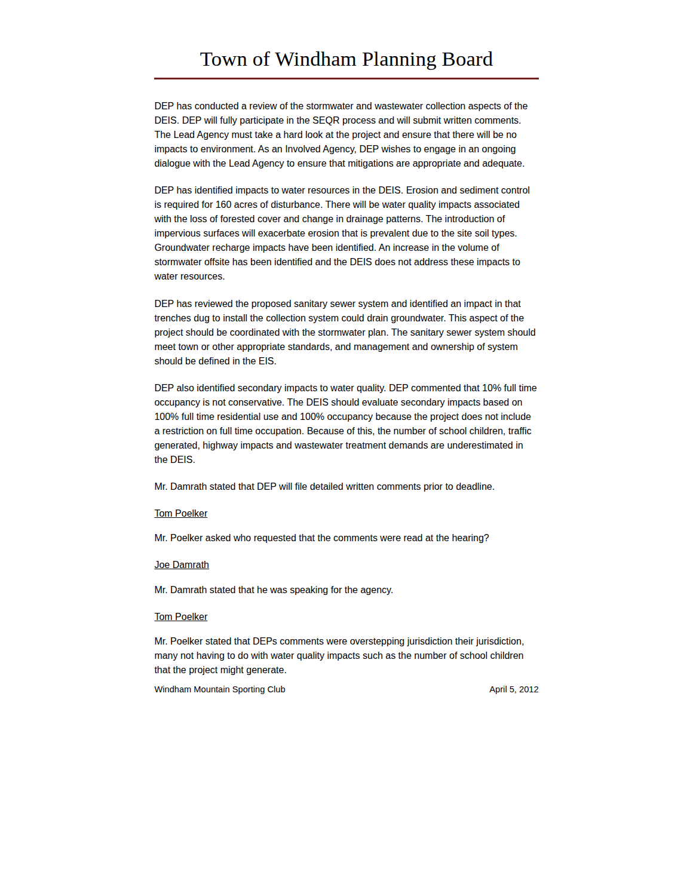Town of Windham Planning Board
DEP has conducted a review of the stormwater and wastewater collection aspects of the DEIS. DEP will fully participate in the SEQR process and will submit written comments. The Lead Agency must take a hard look at the project and ensure that there will be no impacts to environment. As an Involved Agency, DEP wishes to engage in an ongoing dialogue with the Lead Agency to ensure that mitigations are appropriate and adequate.
DEP has identified impacts to water resources in the DEIS. Erosion and sediment control is required for 160 acres of disturbance. There will be water quality impacts associated with the loss of forested cover and change in drainage patterns. The introduction of impervious surfaces will exacerbate erosion that is prevalent due to the site soil types. Groundwater recharge impacts have been identified. An increase in the volume of stormwater offsite has been identified and the DEIS does not address these impacts to water resources.
DEP has reviewed the proposed sanitary sewer system and identified an impact in that trenches dug to install the collection system could drain groundwater. This aspect of the project should be coordinated with the stormwater plan. The sanitary sewer system should meet town or other appropriate standards, and management and ownership of system should be defined in the EIS.
DEP also identified secondary impacts to water quality. DEP commented that 10% full time occupancy is not conservative. The DEIS should evaluate secondary impacts based on 100% full time residential use and 100% occupancy because the project does not include a restriction on full time occupation. Because of this, the number of school children, traffic generated, highway impacts and wastewater treatment demands are underestimated in the DEIS.
Mr. Damrath stated that DEP will file detailed written comments prior to deadline.
Tom Poelker
Mr. Poelker asked who requested that the comments were read at the hearing?
Joe Damrath
Mr. Damrath stated that he was speaking for the agency.
Tom Poelker
Mr. Poelker stated that DEPs comments were overstepping jurisdiction their jurisdiction, many not having to do with water quality impacts such as the number of school children that the project might generate.
Windham Mountain Sporting Club April 5, 2012